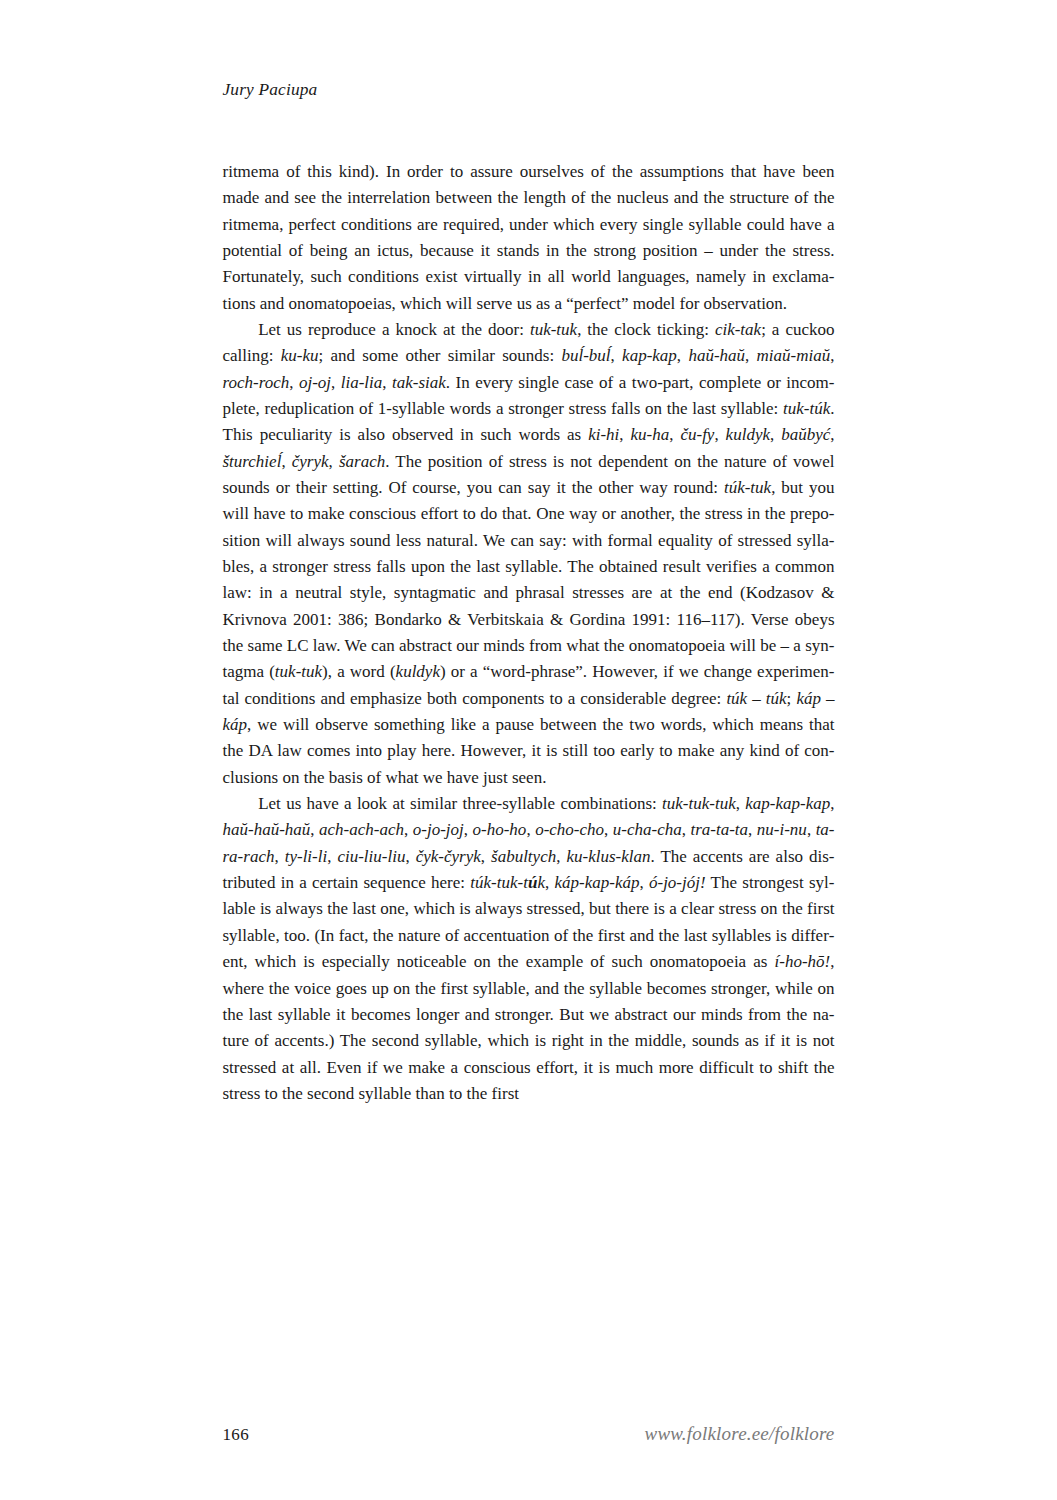Jury Paciupa
ritmema of this kind). In order to assure ourselves of the assumptions that have been made and see the interrelation between the length of the nucleus and the structure of the ritmema, perfect conditions are required, under which every single syllable could have a potential of being an ictus, because it stands in the strong position – under the stress. Fortunately, such conditions exist virtually in all world languages, namely in exclamations and onomatopoeias, which will serve us as a “perfect” model for observation.
Let us reproduce a knock at the door: tuk-tuk, the clock ticking: cik-tak; a cuckoo calling: ku-ku; and some other similar sounds: buĺ-buĺ, kap-kap, haŭ-haŭ, miaŭ-miaŭ, roch-roch, oj-oj, lia-lia, tak-siak. In every single case of a two-part, complete or incomplete, reduplication of 1-syllable words a stronger stress falls on the last syllable: tuk-túk. This peculiarity is also observed in such words as ki-hi, ku-ha, ču-fy, kuldyk, baŭbyć, šturchieĺ, čyryk, šarach. The position of stress is not dependent on the nature of vowel sounds or their setting. Of course, you can say it the other way round: túk-tuk, but you will have to make conscious effort to do that. One way or another, the stress in the preposition will always sound less natural. We can say: with formal equality of stressed syllables, a stronger stress falls upon the last syllable. The obtained result verifies a common law: in a neutral style, syntagmatic and phrasal stresses are at the end (Kodzasov & Krivnova 2001: 386; Bondarko & Verbitskaia & Gordina 1991: 116–117). Verse obeys the same LC law. We can abstract our minds from what the onomatopoeia will be – a syntagma (tuk-tuk), a word (kuldyk) or a “word-phrase”. However, if we change experimental conditions and emphasize both components to a considerable degree: túk – túk; káp – káp, we will observe something like a pause between the two words, which means that the DA law comes into play here. However, it is still too early to make any kind of conclusions on the basis of what we have just seen.
Let us have a look at similar three-syllable combinations: tuk-tuk-tuk, kap-kap-kap, haŭ-haŭ-haŭ, ach-ach-ach, o-jo-joj, o-ho-ho, o-cho-cho, u-cha-cha, tra-ta-ta, nu-i-nu, ta-ra-rach, ty-li-li, ciu-liu-liu, čyk-čyryk, šabultych, ku-klus-klan. The accents are also distributed in a certain sequence here: túk-tuk-túk, káp-kap-káp, ó-jo-jój! The strongest syllable is always the last one, which is always stressed, but there is a clear stress on the first syllable, too. (In fact, the nature of accentuation of the first and the last syllables is different, which is especially noticeable on the example of such onomatopoeia as í-ho-hō!, where the voice goes up on the first syllable, and the syllable becomes stronger, while on the last syllable it becomes longer and stronger. But we abstract our minds from the nature of accents.) The second syllable, which is right in the middle, sounds as if it is not stressed at all. Even if we make a conscious effort, it is much more difficult to shift the stress to the second syllable than to the first
166 www.folklore.ee/folklore